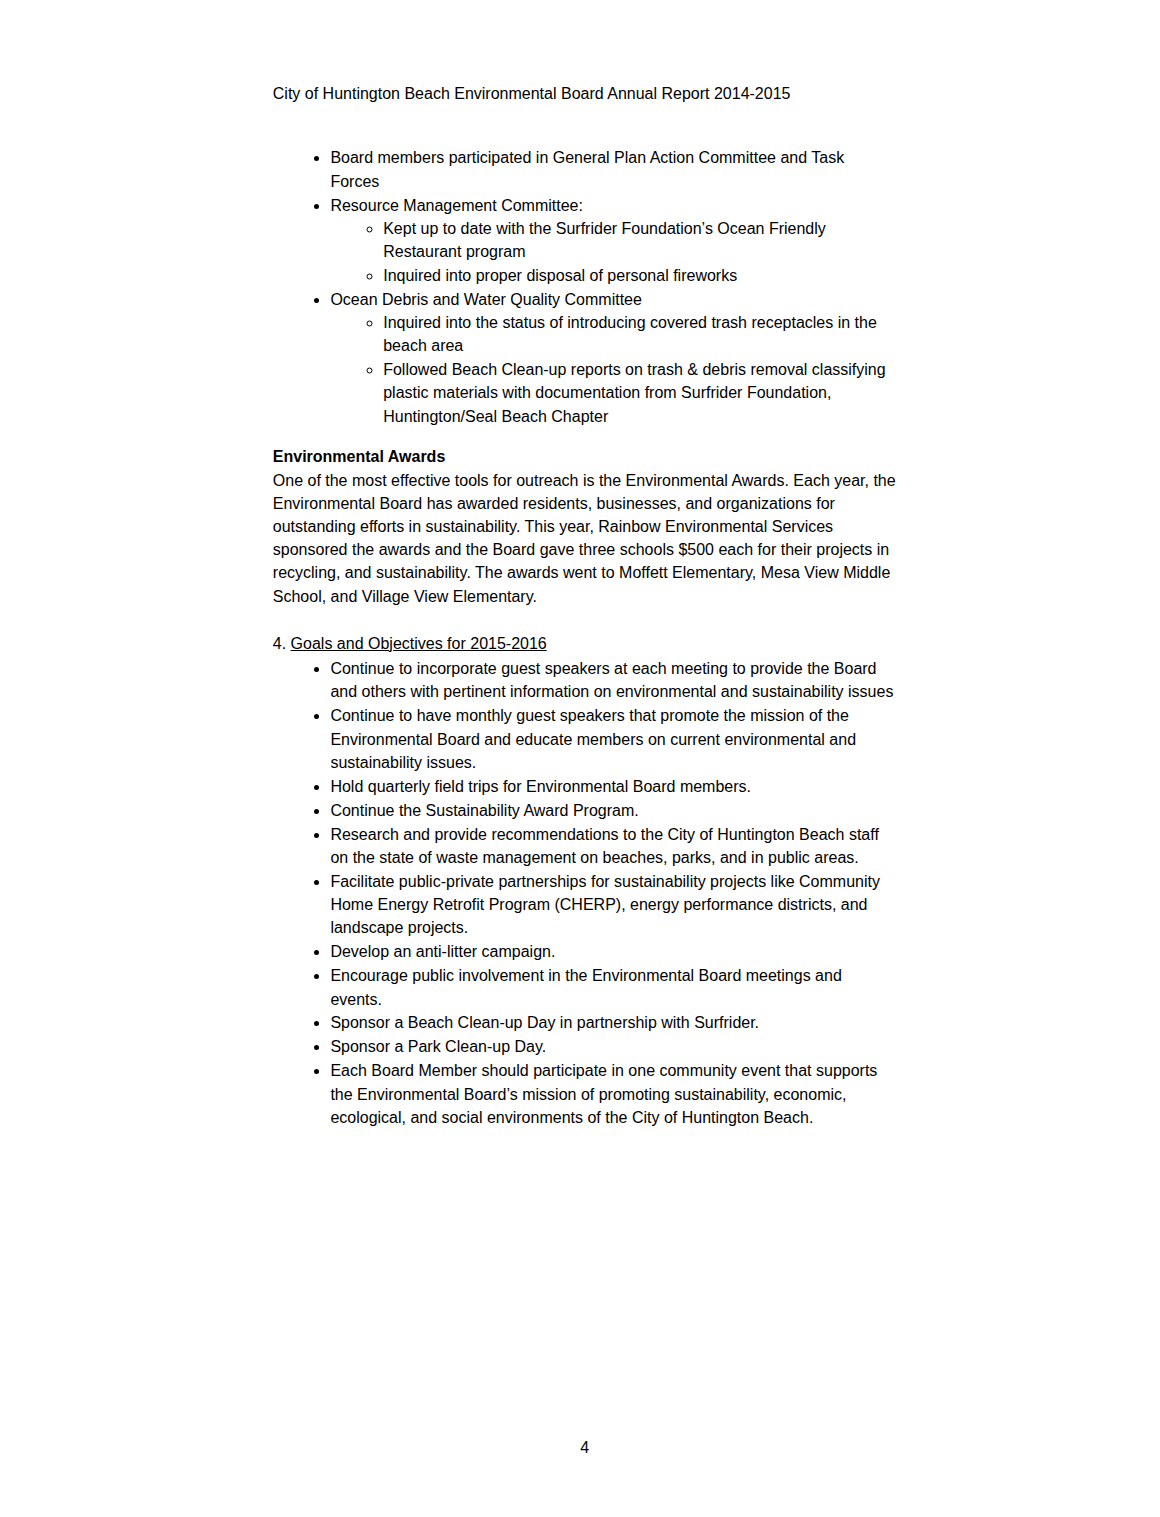City of Huntington Beach Environmental Board Annual Report 2014-2015
Board members participated in General Plan Action Committee and Task Forces
Resource Management Committee:
Kept up to date with the Surfrider Foundation’s Ocean Friendly Restaurant program
Inquired into proper disposal of personal fireworks
Ocean Debris and Water Quality Committee
Inquired into the status of introducing covered trash receptacles in the beach area
Followed Beach Clean-up reports on trash & debris removal classifying plastic materials with documentation from Surfrider Foundation, Huntington/Seal Beach Chapter
Environmental Awards
One of the most effective tools for outreach is the Environmental Awards. Each year, the Environmental Board has awarded residents, businesses, and organizations for outstanding efforts in sustainability. This year, Rainbow Environmental Services sponsored the awards and the Board gave three schools $500 each for their projects in recycling, and sustainability. The awards went to Moffett Elementary, Mesa View Middle School, and Village View Elementary.
4. Goals and Objectives for 2015-2016
Continue to incorporate guest speakers at each meeting to provide the Board and others with pertinent information on environmental and sustainability issues
Continue to have monthly guest speakers that promote the mission of the Environmental Board and educate members on current environmental and sustainability issues.
Hold quarterly field trips for Environmental Board members.
Continue the Sustainability Award Program.
Research and provide recommendations to the City of Huntington Beach staff on the state of waste management on beaches, parks, and in public areas.
Facilitate public-private partnerships for sustainability projects like Community Home Energy Retrofit Program (CHERP), energy performance districts, and landscape projects.
Develop an anti-litter campaign.
Encourage public involvement in the Environmental Board meetings and events.
Sponsor a Beach Clean-up Day in partnership with Surfrider.
Sponsor a Park Clean-up Day.
Each Board Member should participate in one community event that supports the Environmental Board’s mission of promoting sustainability, economic, ecological, and social environments of the City of Huntington Beach.
4